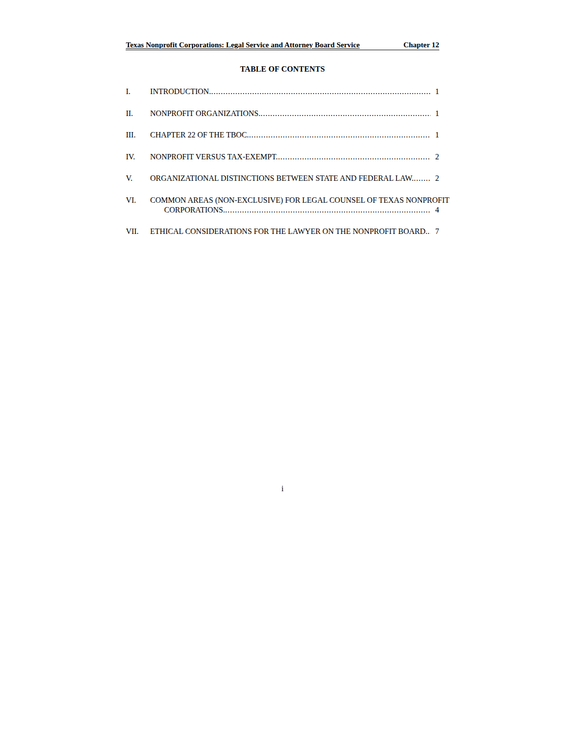Texas Nonprofit Corporations: Legal Service and Attorney Board Service Chapter 12
TABLE OF CONTENTS
I. INTRODUCTION. .................................................................................................................................. 1
II. NONPROFIT ORGANIZATIONS. ..................................................................................................... 1
III. CHAPTER 22 OF THE TBOC. ......................................................................................................... 1
IV. NONPROFIT VERSUS TAX-EXEMPT. .......................................................................................... 2
V. ORGANIZATIONAL DISTINCTIONS BETWEEN STATE AND FEDERAL LAW. ........................................ 2
VI. COMMON AREAS (NON-EXCLUSIVE) FOR LEGAL COUNSEL OF TEXAS NONPROFIT CORPORATIONS. ................................................................................................................................. 4
VII. ETHICAL CONSIDERATIONS FOR THE LAWYER ON THE NONPROFIT BOARD. ................................. 7
i